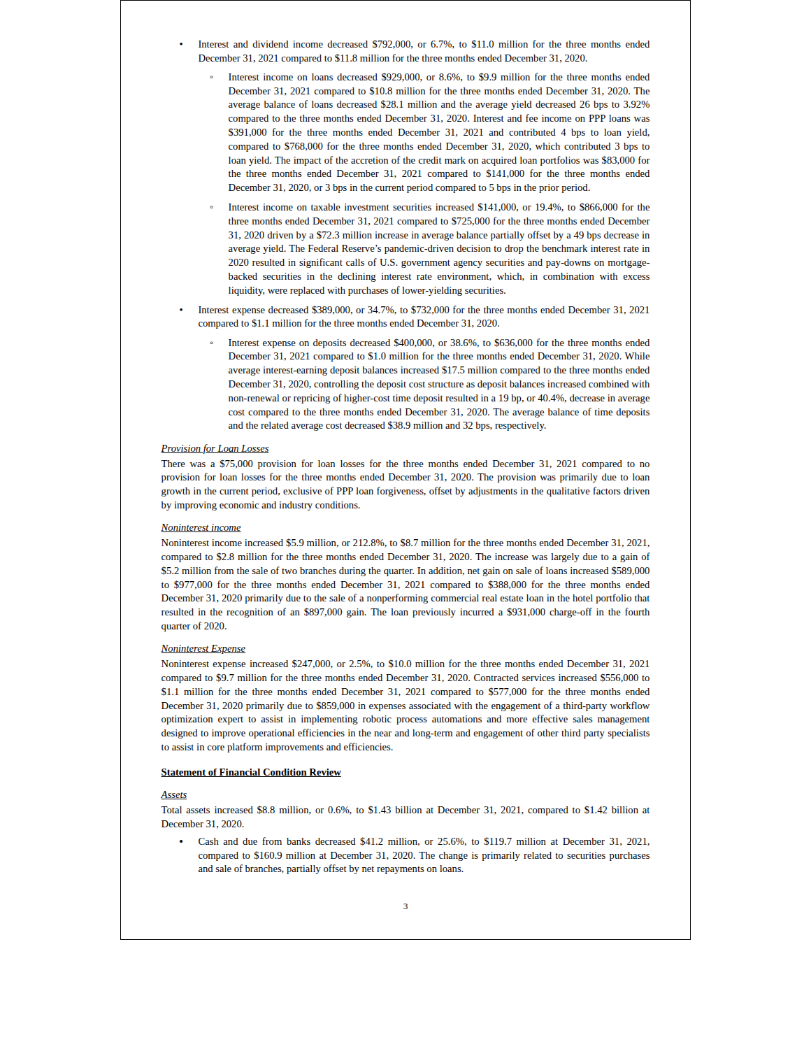Interest and dividend income decreased $792,000, or 6.7%, to $11.0 million for the three months ended December 31, 2021 compared to $11.8 million for the three months ended December 31, 2020.
Interest income on loans decreased $929,000, or 8.6%, to $9.9 million for the three months ended December 31, 2021 compared to $10.8 million for the three months ended December 31, 2020. The average balance of loans decreased $28.1 million and the average yield decreased 26 bps to 3.92% compared to the three months ended December 31, 2020. Interest and fee income on PPP loans was $391,000 for the three months ended December 31, 2021 and contributed 4 bps to loan yield, compared to $768,000 for the three months ended December 31, 2020, which contributed 3 bps to loan yield. The impact of the accretion of the credit mark on acquired loan portfolios was $83,000 for the three months ended December 31, 2021 compared to $141,000 for the three months ended December 31, 2020, or 3 bps in the current period compared to 5 bps in the prior period.
Interest income on taxable investment securities increased $141,000, or 19.4%, to $866,000 for the three months ended December 31, 2021 compared to $725,000 for the three months ended December 31, 2020 driven by a $72.3 million increase in average balance partially offset by a 49 bps decrease in average yield. The Federal Reserve’s pandemic-driven decision to drop the benchmark interest rate in 2020 resulted in significant calls of U.S. government agency securities and pay-downs on mortgage-backed securities in the declining interest rate environment, which, in combination with excess liquidity, were replaced with purchases of lower-yielding securities.
Interest expense decreased $389,000, or 34.7%, to $732,000 for the three months ended December 31, 2021 compared to $1.1 million for the three months ended December 31, 2020.
Interest expense on deposits decreased $400,000, or 38.6%, to $636,000 for the three months ended December 31, 2021 compared to $1.0 million for the three months ended December 31, 2020. While average interest-earning deposit balances increased $17.5 million compared to the three months ended December 31, 2020, controlling the deposit cost structure as deposit balances increased combined with non-renewal or repricing of higher-cost time deposit resulted in a 19 bp, or 40.4%, decrease in average cost compared to the three months ended December 31, 2020. The average balance of time deposits and the related average cost decreased $38.9 million and 32 bps, respectively.
Provision for Loan Losses
There was a $75,000 provision for loan losses for the three months ended December 31, 2021 compared to no provision for loan losses for the three months ended December 31, 2020. The provision was primarily due to loan growth in the current period, exclusive of PPP loan forgiveness, offset by adjustments in the qualitative factors driven by improving economic and industry conditions.
Noninterest income
Noninterest income increased $5.9 million, or 212.8%, to $8.7 million for the three months ended December 31, 2021, compared to $2.8 million for the three months ended December 31, 2020. The increase was largely due to a gain of $5.2 million from the sale of two branches during the quarter. In addition, net gain on sale of loans increased $589,000 to $977,000 for the three months ended December 31, 2021 compared to $388,000 for the three months ended December 31, 2020 primarily due to the sale of a nonperforming commercial real estate loan in the hotel portfolio that resulted in the recognition of an $897,000 gain. The loan previously incurred a $931,000 charge-off in the fourth quarter of 2020.
Noninterest Expense
Noninterest expense increased $247,000, or 2.5%, to $10.0 million for the three months ended December 31, 2021 compared to $9.7 million for the three months ended December 31, 2020. Contracted services increased $556,000 to $1.1 million for the three months ended December 31, 2021 compared to $577,000 for the three months ended December 31, 2020 primarily due to $859,000 in expenses associated with the engagement of a third-party workflow optimization expert to assist in implementing robotic process automations and more effective sales management designed to improve operational efficiencies in the near and long-term and engagement of other third party specialists to assist in core platform improvements and efficiencies.
Statement of Financial Condition Review
Assets
Total assets increased $8.8 million, or 0.6%, to $1.43 billion at December 31, 2021, compared to $1.42 billion at December 31, 2020.
Cash and due from banks decreased $41.2 million, or 25.6%, to $119.7 million at December 31, 2021, compared to $160.9 million at December 31, 2020. The change is primarily related to securities purchases and sale of branches, partially offset by net repayments on loans.
3